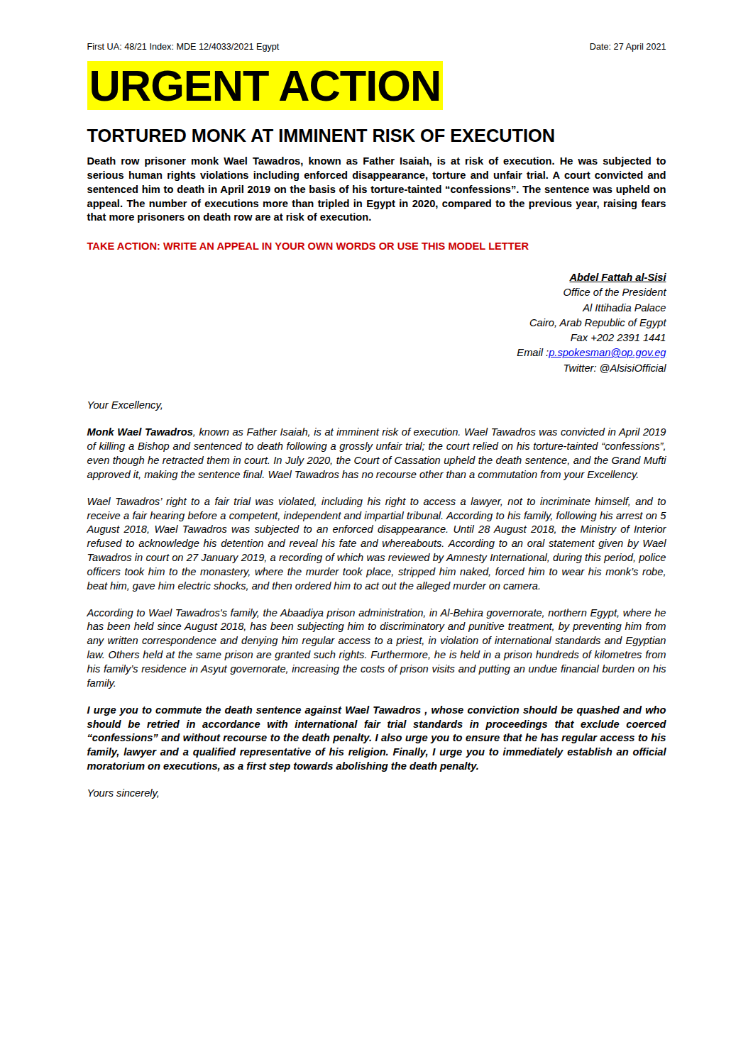First UA: 48/21 Index: MDE 12/4033/2021 Egypt Date: 27 April 2021
URGENT ACTION
TORTURED MONK AT IMMINENT RISK OF EXECUTION
Death row prisoner monk Wael Tawadros, known as Father Isaiah, is at risk of execution. He was subjected to serious human rights violations including enforced disappearance, torture and unfair trial. A court convicted and sentenced him to death in April 2019 on the basis of his torture-tainted “confessions”. The sentence was upheld on appeal. The number of executions more than tripled in Egypt in 2020, compared to the previous year, raising fears that more prisoners on death row are at risk of execution.
TAKE ACTION: WRITE AN APPEAL IN YOUR OWN WORDS OR USE THIS MODEL LETTER
Abdel Fattah al-Sisi
Office of the President
Al Ittihadia Palace
Cairo, Arab Republic of Egypt
Fax +202 2391 1441
Email :p.spokesman@op.gov.eg
Twitter: @AlsisiOfficial
Your Excellency,
Monk Wael Tawadros, known as Father Isaiah, is at imminent risk of execution. Wael Tawadros was convicted in April 2019 of killing a Bishop and sentenced to death following a grossly unfair trial; the court relied on his torture-tainted “confessions”, even though he retracted them in court. In July 2020, the Court of Cassation upheld the death sentence, and the Grand Mufti approved it, making the sentence final. Wael Tawadros has no recourse other than a commutation from your Excellency.
Wael Tawadros’ right to a fair trial was violated, including his right to access a lawyer, not to incriminate himself, and to receive a fair hearing before a competent, independent and impartial tribunal. According to his family, following his arrest on 5 August 2018, Wael Tawadros was subjected to an enforced disappearance. Until 28 August 2018, the Ministry of Interior refused to acknowledge his detention and reveal his fate and whereabouts. According to an oral statement given by Wael Tawadros in court on 27 January 2019, a recording of which was reviewed by Amnesty International, during this period, police officers took him to the monastery, where the murder took place, stripped him naked, forced him to wear his monk’s robe, beat him, gave him electric shocks, and then ordered him to act out the alleged murder on camera.
According to Wael Tawadros's family, the Abaadiya prison administration, in Al-Behira governorate, northern Egypt, where he has been held since August 2018, has been subjecting him to discriminatory and punitive treatment, by preventing him from any written correspondence and denying him regular access to a priest, in violation of international standards and Egyptian law. Others held at the same prison are granted such rights. Furthermore, he is held in a prison hundreds of kilometres from his family’s residence in Asyut governorate, increasing the costs of prison visits and putting an undue financial burden on his family.
I urge you to commute the death sentence against Wael Tawadros , whose conviction should be quashed and who should be retried in accordance with international fair trial standards in proceedings that exclude coerced “confessions” and without recourse to the death penalty. I also urge you to ensure that he has regular access to his family, lawyer and a qualified representative of his religion. Finally, I urge you to immediately establish an official moratorium on executions, as a first step towards abolishing the death penalty.
Yours sincerely,